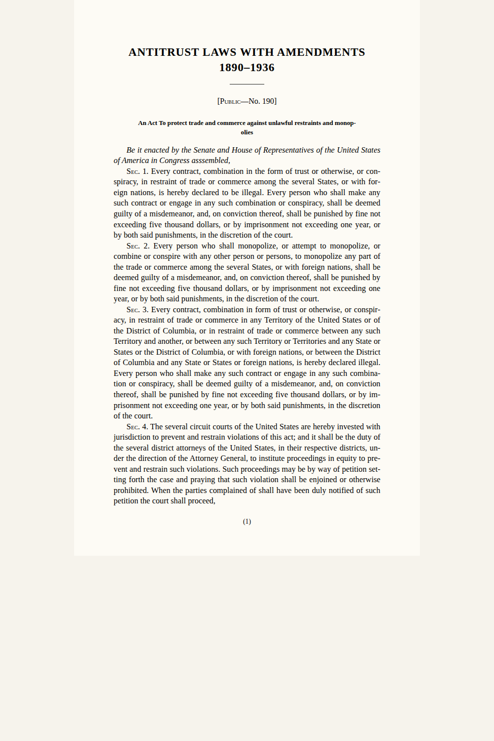Antitrust Laws with Amendments
1890–1936
[Public—No. 190]
An Act To protect trade and commerce against unlawful restraints and monop-
olies
Be it enacted by the Senate and House of Representatives of the United States of America in Congress asssembled,
Sec. 1. Every contract, combination in the form of trust or otherwise, or conspiracy, in restraint of trade or commerce among the several States, or with foreign nations, is hereby declared to be illegal. Every person who shall make any such contract or engage in any such combination or conspiracy, shall be deemed guilty of a misdemeanor, and, on conviction thereof, shall be punished by fine not exceeding five thousand dollars, or by imprisonment not exceeding one year, or by both said punishments, in the discretion of the court.
Sec. 2. Every person who shall monopolize, or attempt to monopolize, or combine or conspire with any other person or persons, to monopolize any part of the trade or commerce among the several States, or with foreign nations, shall be deemed guilty of a misdemeanor, and, on conviction thereof, shall be punished by fine not exceeding five thousand dollars, or by imprisonment not exceeding one year, or by both said punishments, in the discretion of the court.
Sec. 3. Every contract, combination in form of trust or otherwise, or conspiracy, in restraint of trade or commerce in any Territory of the United States or of the District of Columbia, or in restraint of trade or commerce between any such Territory and another, or between any such Territory or Territories and any State or States or the District of Columbia, or with foreign nations, or between the District of Columbia and any State or States or foreign nations, is hereby declared illegal. Every person who shall make any such contract or engage in any such combination or conspiracy, shall be deemed guilty of a misdemeanor, and, on conviction thereof, shall be punished by fine not exceeding five thousand dollars, or by imprisonment not exceeding one year, or by both said punishments, in the discretion of the court.
Sec. 4. The several circuit courts of the United States are hereby invested with jurisdiction to prevent and restrain violations of this act; and it shall be the duty of the several district attorneys of the United States, in their respective districts, under the direction of the Attorney General, to institute proceedings in equity to prevent and restrain such violations. Such proceedings may be by way of petition setting forth the case and praying that such violation shall be enjoined or otherwise prohibited. When the parties complained of shall have been duly notified of such petition the court shall proceed,
(1)